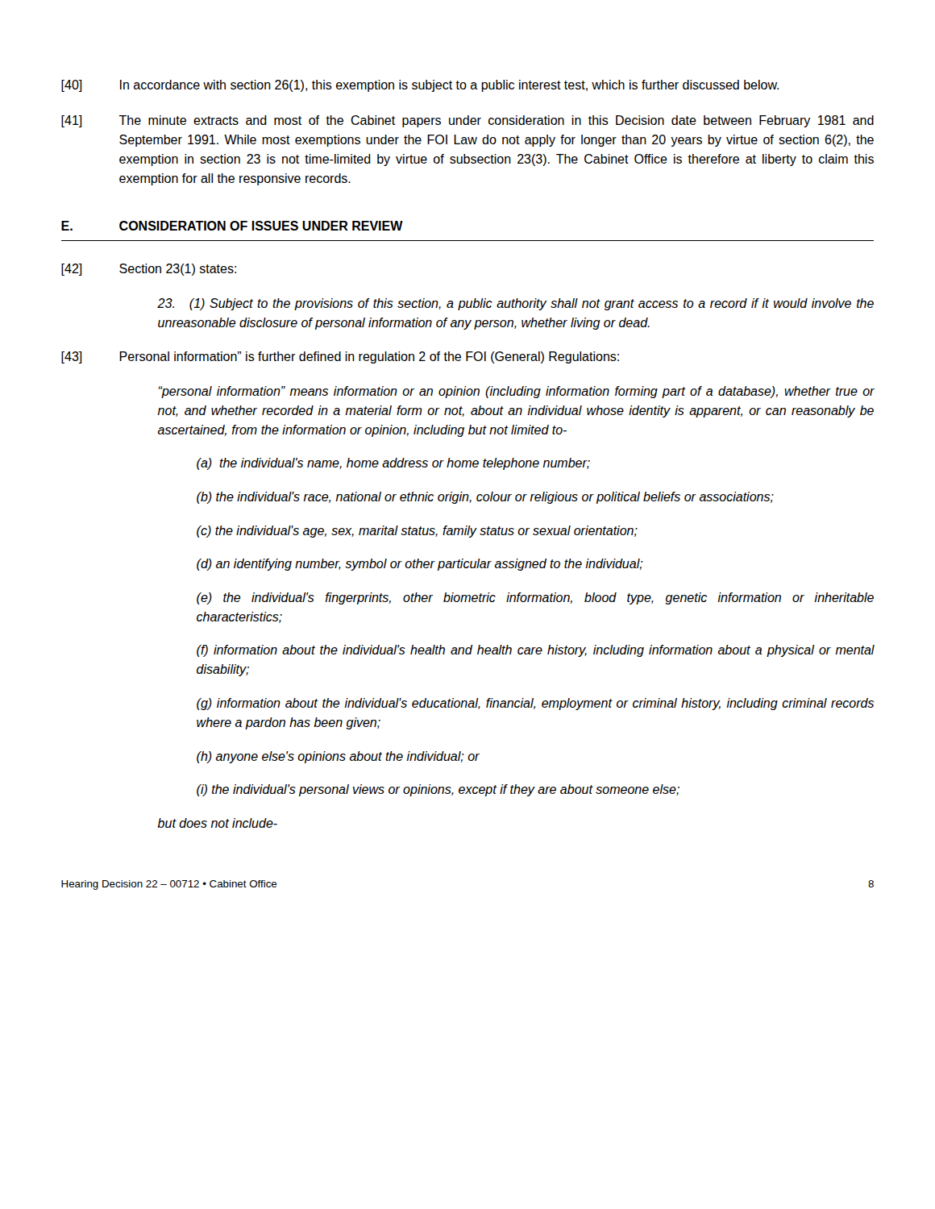[40]
In accordance with section 26(1), this exemption is subject to a public interest test, which is further discussed below.
[41]
The minute extracts and most of the Cabinet papers under consideration in this Decision date between February 1981 and September 1991. While most exemptions under the FOI Law do not apply for longer than 20 years by virtue of section 6(2), the exemption in section 23 is not time-limited by virtue of subsection 23(3). The Cabinet Office is therefore at liberty to claim this exemption for all the responsive records.
E. CONSIDERATION OF ISSUES UNDER REVIEW
[42]
Section 23(1) states:
23. (1) Subject to the provisions of this section, a public authority shall not grant access to a record if it would involve the unreasonable disclosure of personal information of any person, whether living or dead.
[43]
Personal information” is further defined in regulation 2 of the FOI (General) Regulations:
“personal information” means information or an opinion (including information forming part of a database), whether true or not, and whether recorded in a material form or not, about an individual whose identity is apparent, or can reasonably be ascertained, from the information or opinion, including but not limited to-
(a) the individual's name, home address or home telephone number;
(b) the individual's race, national or ethnic origin, colour or religious or political beliefs or associations;
(c) the individual's age, sex, marital status, family status or sexual orientation;
(d) an identifying number, symbol or other particular assigned to the individual;
(e) the individual's fingerprints, other biometric information, blood type, genetic information or inheritable characteristics;
(f) information about the individual's health and health care history, including information about a physical or mental disability;
(g) information about the individual's educational, financial, employment or criminal history, including criminal records where a pardon has been given;
(h) anyone else's opinions about the individual; or
(i) the individual's personal views or opinions, except if they are about someone else;
but does not include-
Hearing Decision 22 – 00712 • Cabinet Office
8